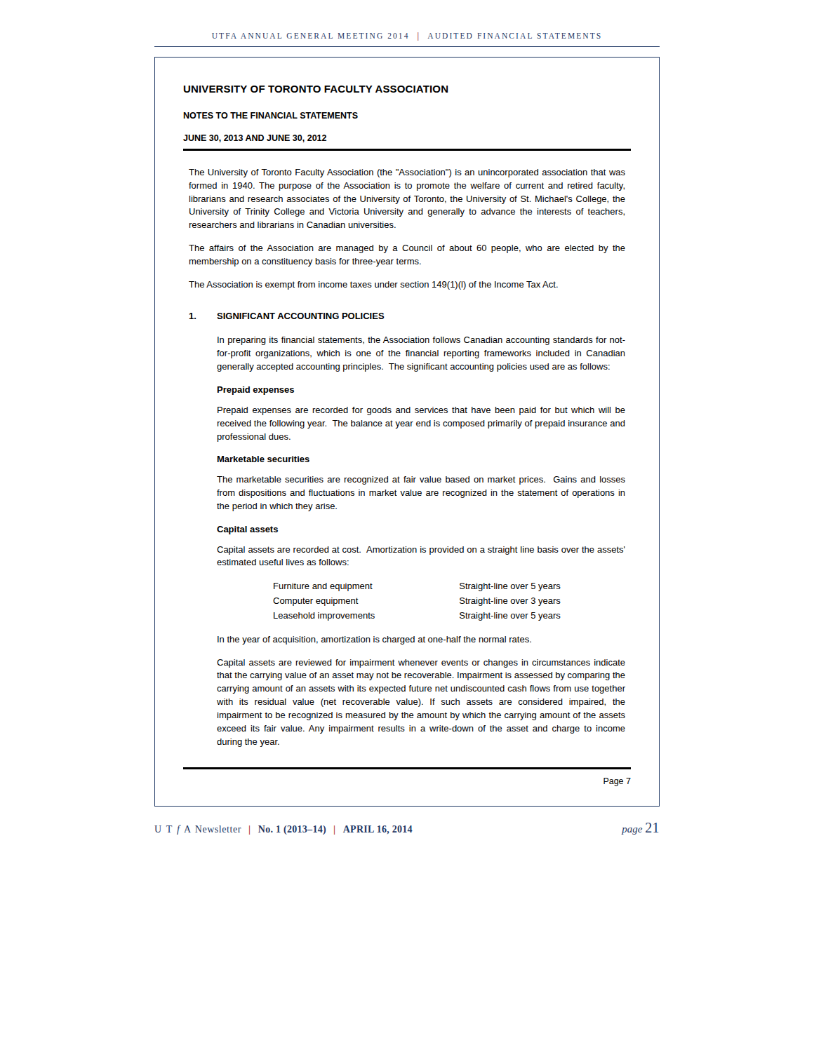UTFA Annual General Meeting 2014 | Audited Financial Statements
UNIVERSITY OF TORONTO FACULTY ASSOCIATION
NOTES TO THE FINANCIAL STATEMENTS
JUNE 30, 2013 AND JUNE 30, 2012
The University of Toronto Faculty Association (the "Association") is an unincorporated association that was formed in 1940. The purpose of the Association is to promote the welfare of current and retired faculty, librarians and research associates of the University of Toronto, the University of St. Michael's College, the University of Trinity College and Victoria University and generally to advance the interests of teachers, researchers and librarians in Canadian universities.
The affairs of the Association are managed by a Council of about 60 people, who are elected by the membership on a constituency basis for three-year terms.
The Association is exempt from income taxes under section 149(1)(l) of the Income Tax Act.
1. SIGNIFICANT ACCOUNTING POLICIES
In preparing its financial statements, the Association follows Canadian accounting standards for not-for-profit organizations, which is one of the financial reporting frameworks included in Canadian generally accepted accounting principles. The significant accounting policies used are as follows:
Prepaid expenses
Prepaid expenses are recorded for goods and services that have been paid for but which will be received the following year. The balance at year end is composed primarily of prepaid insurance and professional dues.
Marketable securities
The marketable securities are recognized at fair value based on market prices. Gains and losses from dispositions and fluctuations in market value are recognized in the statement of operations in the period in which they arise.
Capital assets
Capital assets are recorded at cost. Amortization is provided on a straight line basis over the assets' estimated useful lives as follows:
| Furniture and equipment | Straight-line over 5 years |
| Computer equipment | Straight-line over 3 years |
| Leasehold improvements | Straight-line over 5 years |
In the year of acquisition, amortization is charged at one-half the normal rates.
Capital assets are reviewed for impairment whenever events or changes in circumstances indicate that the carrying value of an asset may not be recoverable. Impairment is assessed by comparing the carrying amount of an assets with its expected future net undiscounted cash flows from use together with its residual value (net recoverable value). If such assets are considered impaired, the impairment to be recognized is measured by the amount by which the carrying amount of the assets exceed its fair value. Any impairment results in a write-down of the asset and charge to income during the year.
Page 7
U T f A Newsletter | No. 1 (2013–14) | APRIL 16, 2014
page 21